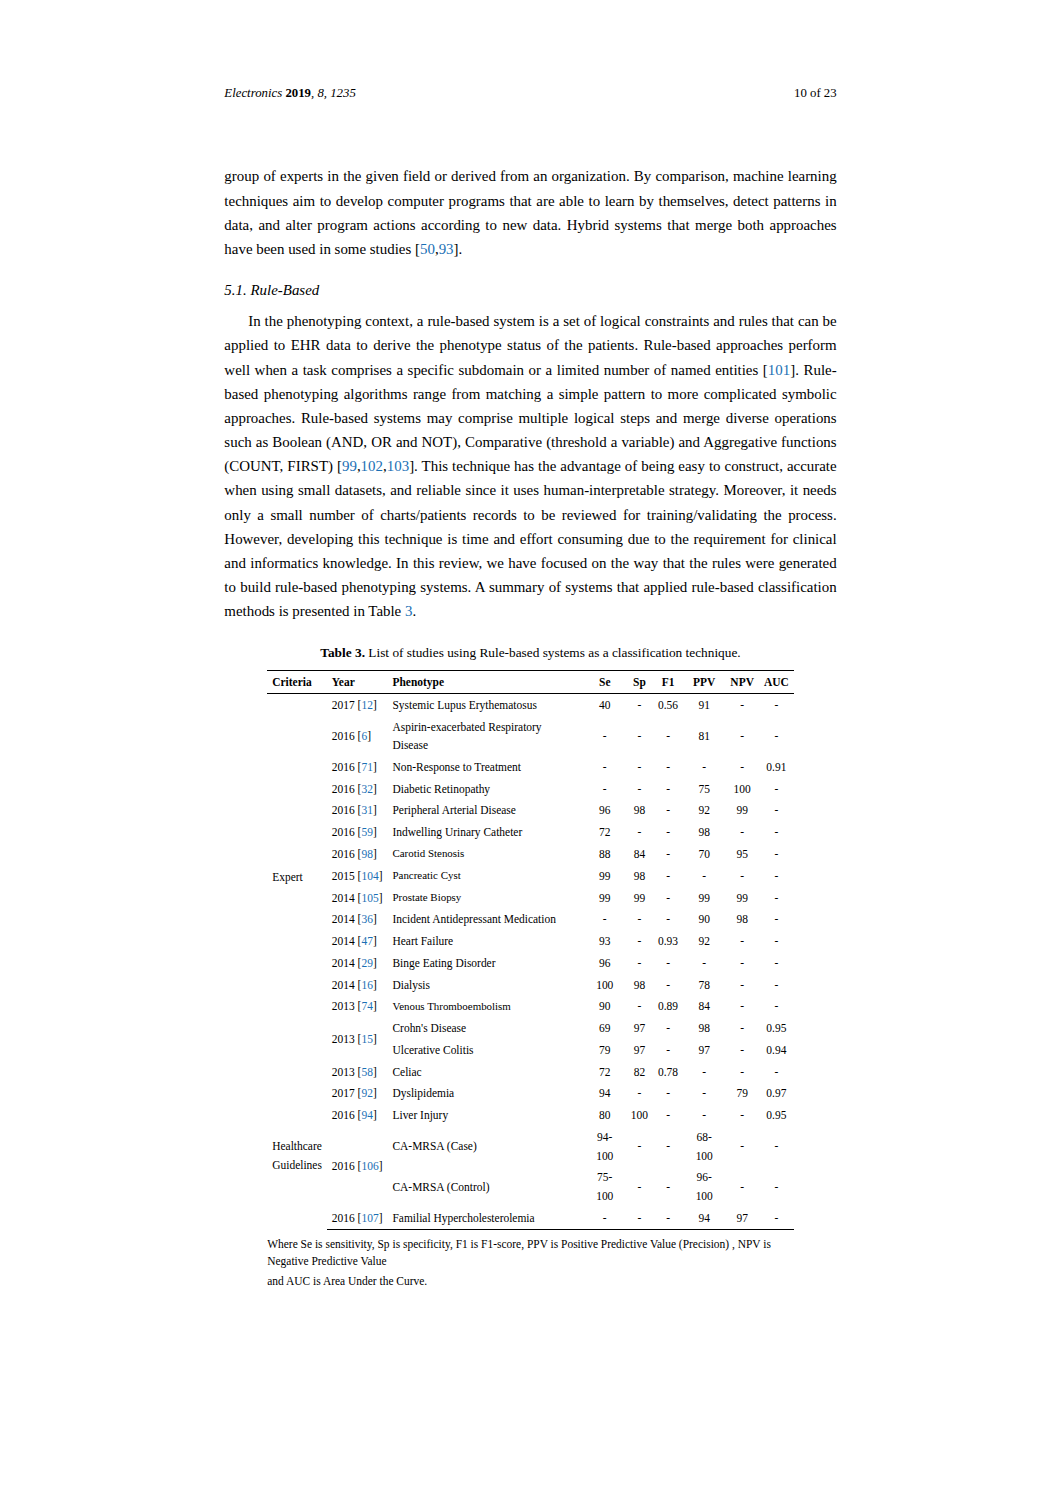Electronics 2019, 8, 1235
10 of 23
group of experts in the given field or derived from an organization. By comparison, machine learning techniques aim to develop computer programs that are able to learn by themselves, detect patterns in data, and alter program actions according to new data. Hybrid systems that merge both approaches have been used in some studies [50,93].
5.1. Rule-Based
In the phenotyping context, a rule-based system is a set of logical constraints and rules that can be applied to EHR data to derive the phenotype status of the patients. Rule-based approaches perform well when a task comprises a specific subdomain or a limited number of named entities [101]. Rule-based phenotyping algorithms range from matching a simple pattern to more complicated symbolic approaches. Rule-based systems may comprise multiple logical steps and merge diverse operations such as Boolean (AND, OR and NOT), Comparative (threshold a variable) and Aggregative functions (COUNT, FIRST) [99,102,103]. This technique has the advantage of being easy to construct, accurate when using small datasets, and reliable since it uses human-interpretable strategy. Moreover, it needs only a small number of charts/patients records to be reviewed for training/validating the process. However, developing this technique is time and effort consuming due to the requirement for clinical and informatics knowledge. In this review, we have focused on the way that the rules were generated to build rule-based phenotyping systems. A summary of systems that applied rule-based classification methods is presented in Table 3.
Table 3. List of studies using Rule-based systems as a classification technique.
| Criteria | Year | Phenotype | Se | Sp | F1 | PPV | NPV | AUC |
| --- | --- | --- | --- | --- | --- | --- | --- | --- |
| Expert | 2017 [ 12 ] | Systemic Lupus Erythematosus | 40 | - | 0.56 | 91 | - | - |
| 2016 [ 6 ] | Aspirin-exacerbated Respiratory Disease | - | - | - | 81 | - | - |
| 2016 [ 71 ] | Non-Response to Treatment | - | - | - | - | - | 0.91 |
| 2016 [ 32 ] | Diabetic Retinopathy | - | - | - | 75 | 100 | - |
| 2016 [ 31 ] | Peripheral Arterial Disease | 96 | 98 | - | 92 | 99 | - |
| 2016 [ 59 ] | Indwelling Urinary Catheter | 72 | - | - | 98 | - | - |
| 2016 [ 98 ] | Carotid Stenosis | 88 | 84 | - | 70 | 95 | - |
| 2015 [ 104 ] | Pancreatic Cyst | 99 | 98 | - | - | - | - |
| 2014 [ 105 ] | Prostate Biopsy | 99 | 99 | - | 99 | 99 | - |
| 2014 [ 36 ] | Incident Antidepressant Medication | - | - | - | 90 | 98 | - |
| 2014 [ 47 ] | Heart Failure | 93 | - | 0.93 | 92 | - | - |
| 2014 [ 29 ] | Binge Eating Disorder | 96 | - | - | - | - | - |
| 2014 [ 16 ] | Dialysis | 100 | 98 | - | 78 | - | - |
| 2013 [ 74 ] | Venous Thromboembolism | 90 | - | 0.89 | 84 | - | - |
| 2013 [ 15 ] | Crohn's Disease | 69 | 97 | - | 98 | - | 0.95 |
| Ulcerative Colitis | 79 | 97 | - | 97 | - | 0.94 |
| | 2013 [ 58 ] | Celiac | 72 | 82 | 0.78 | - | - | - |
| Healthcare Guidelines | 2017 [ 92 ] | Dyslipidemia | 94 | - | - | - | 79 | 0.97 |
| 2016 [ 94 ] | Liver Injury | 80 | 100 | - | - | - | 0.95 |
| 2016 [ 106 ] | CA-MRSA (Case) | 94-100 | - | - | 68-100 | - | - |
| CA-MRSA (Control) | 75-100 | - | - | 96-100 | - | - |
| 2016 [ 107 ] | Familial Hypercholesterolemia | - | - | - | 94 | 97 | - |
Where Se is sensitivity, Sp is specificity, F1 is F1-score, PPV is Positive Predictive Value (Precision) , NPV is Negative Predictive Value
and AUC is Area Under the Curve.